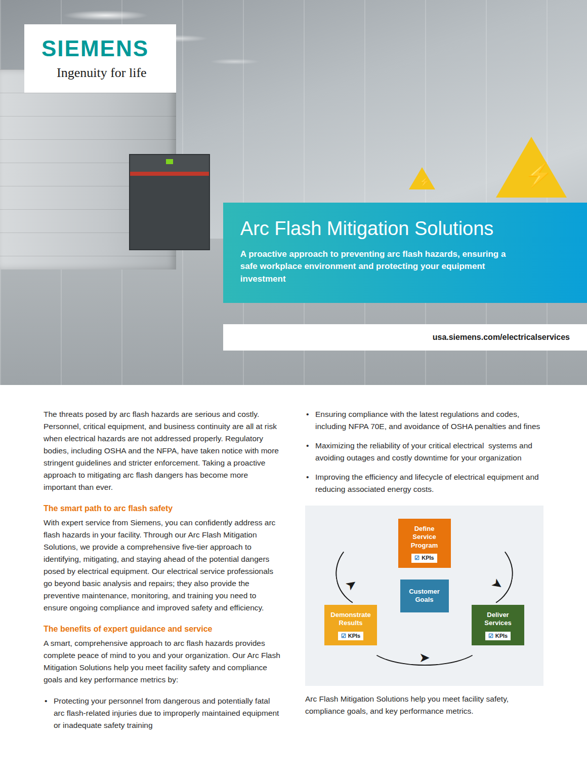SIEMENS
Ingenuity for life
Arc Flash Mitigation Solutions
A proactive approach to preventing arc flash hazards, ensuring a safe workplace environment and protecting your equipment investment
usa.siemens.com/electricalservices
The threats posed by arc flash hazards are serious and costly. Personnel, critical equipment, and business continuity are all at risk when electrical hazards are not addressed properly. Regulatory bodies, including OSHA and the NFPA, have taken notice with more stringent guidelines and stricter enforcement. Taking a proactive approach to mitigating arc flash dangers has become more important than ever.
The smart path to arc flash safety
With expert service from Siemens, you can confidently address arc flash hazards in your facility. Through our Arc Flash Mitigation Solutions, we provide a comprehensive five-tier approach to identifying, mitigating, and staying ahead of the potential dangers posed by electrical equipment. Our electrical service professionals go beyond basic analysis and repairs; they also provide the preventive maintenance, monitoring, and training you need to ensure ongoing compliance and improved safety and efficiency.
The benefits of expert guidance and service
A smart, comprehensive approach to arc flash hazards provides complete peace of mind to you and your organization. Our Arc Flash Mitigation Solutions help you meet facility safety and compliance goals and key performance metrics by:
Protecting your personnel from dangerous and potentially fatal arc flash-related injuries due to improperly maintained equipment or inadequate safety training
Ensuring compliance with the latest regulations and codes, including NFPA 70E, and avoidance of OSHA penalties and fines
Maximizing the reliability of your critical electrical systems and avoiding outages and costly downtime for your organization
Improving the efficiency and lifecycle of electrical equipment and reducing associated energy costs.
Define
Service
Program KPIs
Customer
Goals
Deliver
Services KPIs
Demonstrate
Results KPIs
➤ ➤ ➤
Arc Flash Mitigation Solutions help you meet facility safety, compliance goals, and key performance metrics.